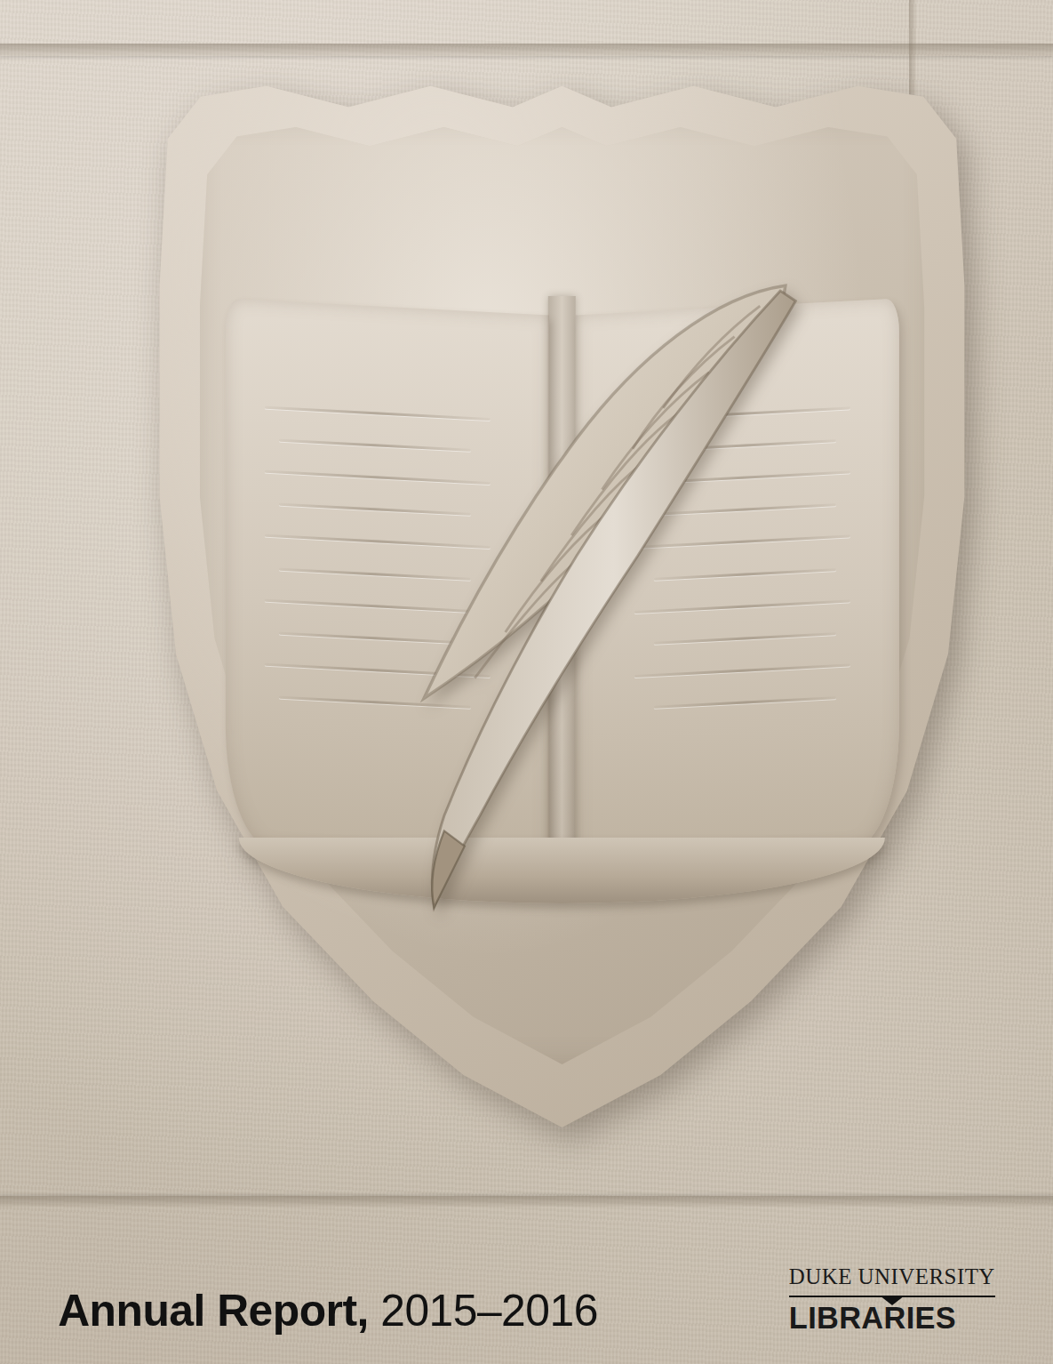Duke University Libraries — Annual Report, 2015–2016
Annual Report, 2015–2016
Duke University
Libraries